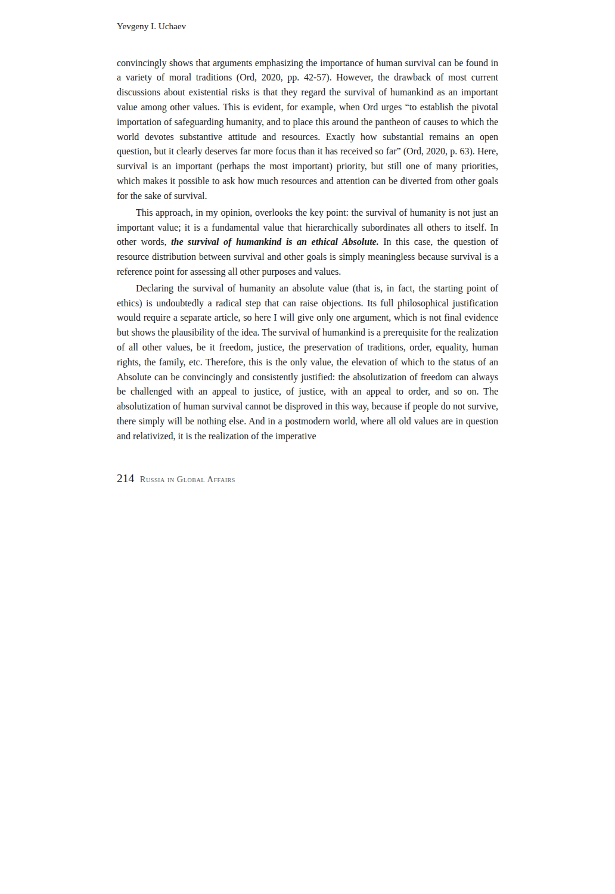Yevgeny I. Uchaev
convincingly shows that arguments emphasizing the importance of human survival can be found in a variety of moral traditions (Ord, 2020, pp. 42-57). However, the drawback of most current discussions about existential risks is that they regard the survival of humankind as an important value among other values. This is evident, for example, when Ord urges “to establish the pivotal importation of safeguarding humanity, and to place this around the pantheon of causes to which the world devotes substantive attitude and resources. Exactly how substantial remains an open question, but it clearly deserves far more focus than it has received so far” (Ord, 2020, p. 63). Here, survival is an important (perhaps the most important) priority, but still one of many priorities, which makes it possible to ask how much resources and attention can be diverted from other goals for the sake of survival.
This approach, in my opinion, overlooks the key point: the survival of humanity is not just an important value; it is a fundamental value that hierarchically subordinates all others to itself. In other words, the survival of humankind is an ethical Absolute. In this case, the question of resource distribution between survival and other goals is simply meaningless because survival is a reference point for assessing all other purposes and values.
Declaring the survival of humanity an absolute value (that is, in fact, the starting point of ethics) is undoubtedly a radical step that can raise objections. Its full philosophical justification would require a separate article, so here I will give only one argument, which is not final evidence but shows the plausibility of the idea. The survival of humankind is a prerequisite for the realization of all other values, be it freedom, justice, the preservation of traditions, order, equality, human rights, the family, etc. Therefore, this is the only value, the elevation of which to the status of an Absolute can be convincingly and consistently justified: the absolutization of freedom can always be challenged with an appeal to justice, of justice, with an appeal to order, and so on. The absolutization of human survival cannot be disproved in this way, because if people do not survive, there simply will be nothing else. And in a postmodern world, where all old values are in question and relativized, it is the realization of the imperative
214 Russia in Global Affairs